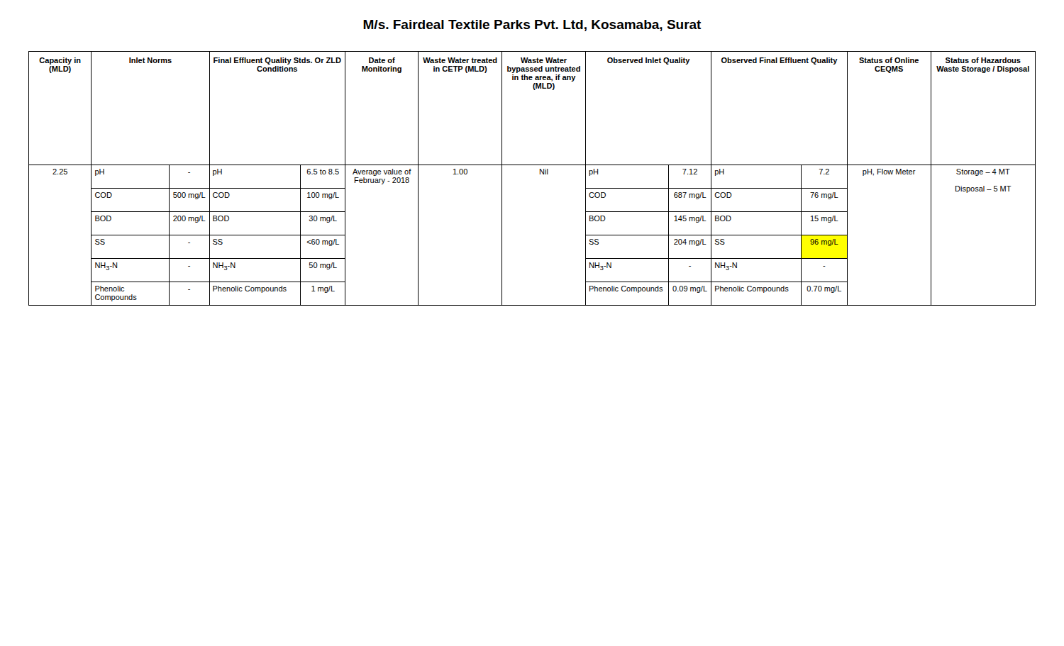M/s. Fairdeal Textile Parks Pvt. Ltd, Kosamaba, Surat
| Capacity in (MLD) | Inlet Norms | Final Effluent Quality Stds. Or ZLD Conditions | Date of Monitoring | Waste Water treated in CETP (MLD) | Waste Water bypassed untreated in the area, if any (MLD) | Observed Inlet Quality | Observed Final Effluent Quality | Status of Online CEQMS | Status of Hazardous Waste Storage / Disposal |
| --- | --- | --- | --- | --- | --- | --- | --- | --- | --- |
| 2.25 | pH | - | pH | 6.5 to 8.5 | Average value of February - 2018 | 1.00 | Nil | pH | 7.12 | pH | 7.2 | pH, Flow Meter | Storage – 4 MT Disposal – 5 MT |
| COD | 500 mg/L | COD | 100 mg/L | COD | 687 mg/L | COD | 76 mg/L |
| BOD | 200 mg/L | BOD | 30 mg/L | BOD | 145 mg/L | BOD | 15 mg/L |
| SS | - | SS | <60 mg/L | SS | 204 mg/L | SS | 96 mg/L |
| NH 3 -N | - | NH 3 -N | 50 mg/L | NH 3 -N | - | NH 3 -N | - |
| Phenolic Compounds | - | Phenolic Compounds | 1 mg/L | Phenolic Compounds | 0.09 mg/L | Phenolic Compounds | 0.70 mg/L |